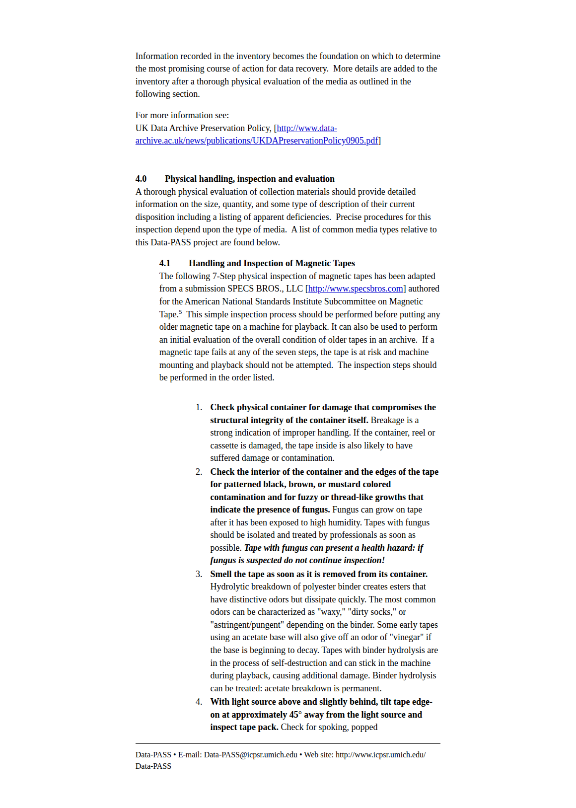Information recorded in the inventory becomes the foundation on which to determine the most promising course of action for data recovery. More details are added to the inventory after a thorough physical evaluation of the media as outlined in the following section.
For more information see:
UK Data Archive Preservation Policy, [http://www.data-archive.ac.uk/news/publications/UKDAPreservationPolicy0905.pdf]
4.0 Physical handling, inspection and evaluation
A thorough physical evaluation of collection materials should provide detailed information on the size, quantity, and some type of description of their current disposition including a listing of apparent deficiencies. Precise procedures for this inspection depend upon the type of media. A list of common media types relative to this Data-PASS project are found below.
4.1 Handling and Inspection of Magnetic Tapes
The following 7-Step physical inspection of magnetic tapes has been adapted from a submission SPECS BROS., LLC [http://www.specsbros.com] authored for the American National Standards Institute Subcommittee on Magnetic Tape.5 This simple inspection process should be performed before putting any older magnetic tape on a machine for playback. It can also be used to perform an initial evaluation of the overall condition of older tapes in an archive. If a magnetic tape fails at any of the seven steps, the tape is at risk and machine mounting and playback should not be attempted. The inspection steps should be performed in the order listed.
Check physical container for damage that compromises the structural integrity of the container itself. Breakage is a strong indication of improper handling. If the container, reel or cassette is damaged, the tape inside is also likely to have suffered damage or contamination.
Check the interior of the container and the edges of the tape for patterned black, brown, or mustard colored contamination and for fuzzy or thread-like growths that indicate the presence of fungus. Fungus can grow on tape after it has been exposed to high humidity. Tapes with fungus should be isolated and treated by professionals as soon as possible. Tape with fungus can present a health hazard: if fungus is suspected do not continue inspection!
Smell the tape as soon as it is removed from its container. Hydrolytic breakdown of polyester binder creates esters that have distinctive odors but dissipate quickly. The most common odors can be characterized as "waxy," "dirty socks," or "astringent/pungent" depending on the binder. Some early tapes using an acetate base will also give off an odor of "vinegar" if the base is beginning to decay. Tapes with binder hydrolysis are in the process of self-destruction and can stick in the machine during playback, causing additional damage. Binder hydrolysis can be treated: acetate breakdown is permanent.
With light source above and slightly behind, tilt tape edge-on at approximately 45° away from the light source and inspect tape pack. Check for spoking, popped
Data-PASS • E-mail: Data-PASS@icpsr.umich.edu • Web site: http://www.icpsr.umich.edu/ Data-PASS